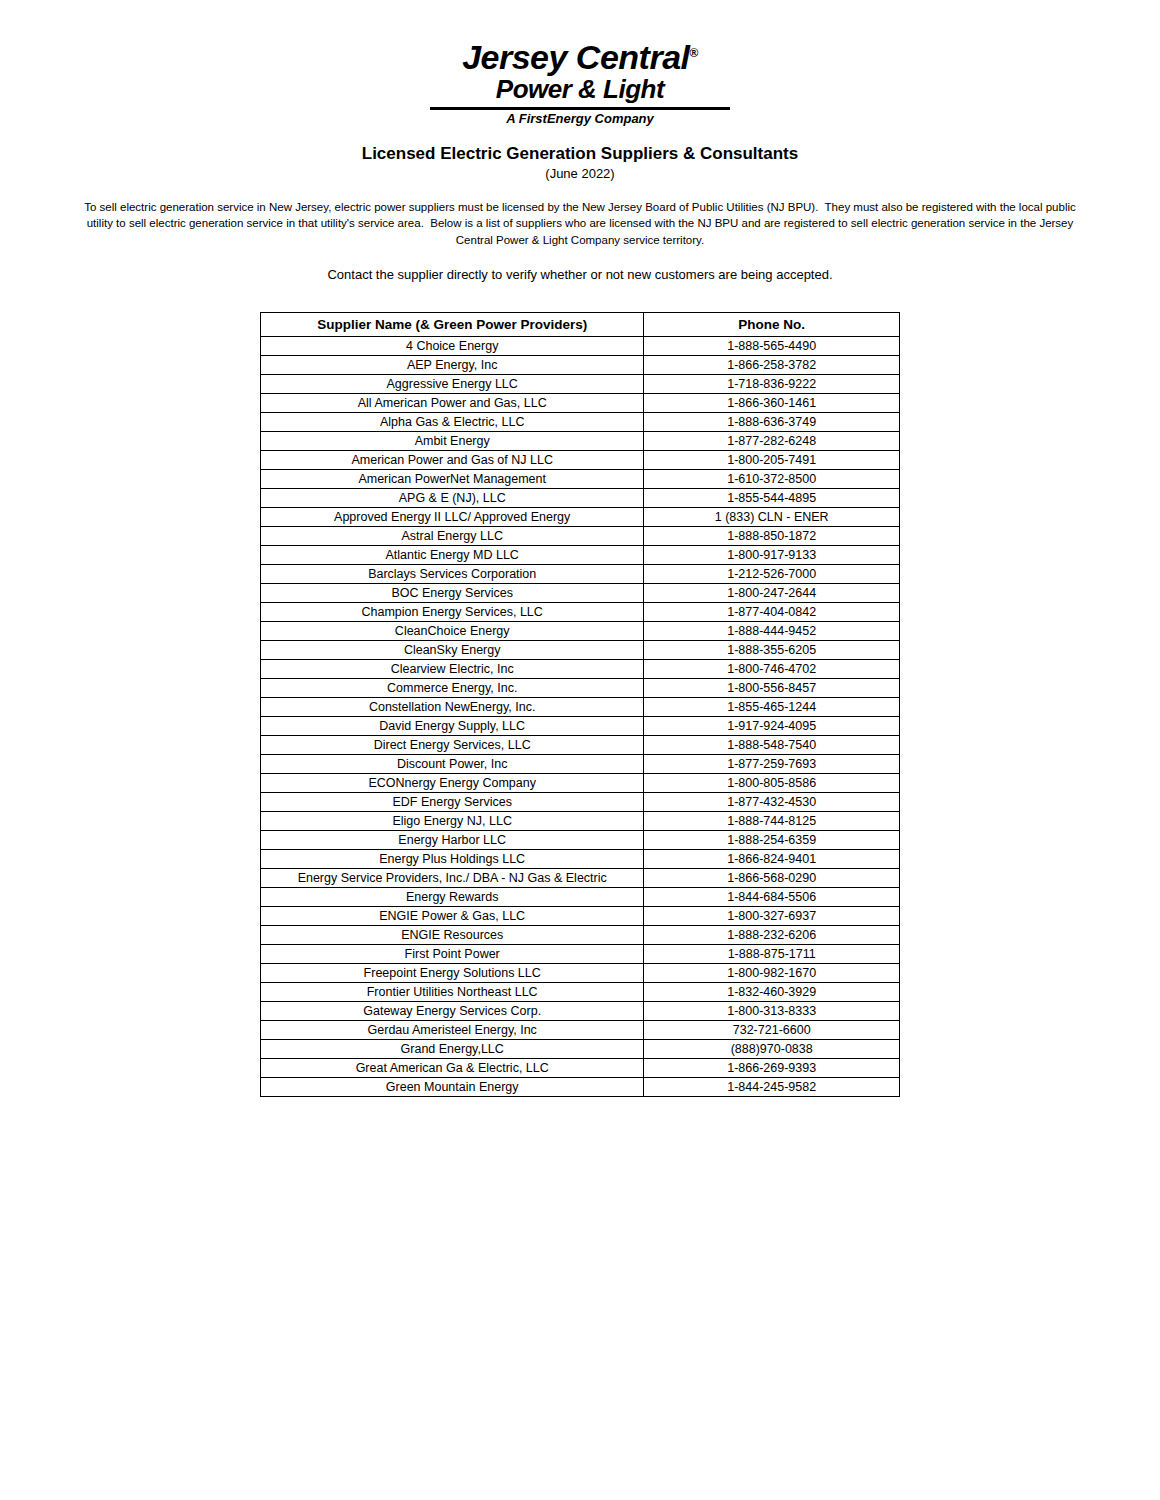Jersey Central®
Power & Light
A FirstEnergy Company
Licensed Electric Generation Suppliers & Consultants
(June 2022)
To sell electric generation service in New Jersey, electric power suppliers must be licensed by the New Jersey Board of Public Utilities (NJ BPU). They must also be registered with the local public utility to sell electric generation service in that utility's service area. Below is a list of suppliers who are licensed with the NJ BPU and are registered to sell electric generation service in the Jersey Central Power & Light Company service territory.
Contact the supplier directly to verify whether or not new customers are being accepted.
| Supplier Name (& Green Power Providers) | Phone No. |
| --- | --- |
| 4 Choice Energy | 1-888-565-4490 |
| AEP Energy, Inc | 1-866-258-3782 |
| Aggressive Energy LLC | 1-718-836-9222 |
| All American Power and Gas, LLC | 1-866-360-1461 |
| Alpha Gas & Electric, LLC | 1-888-636-3749 |
| Ambit Energy | 1-877-282-6248 |
| American Power and Gas of NJ LLC | 1-800-205-7491 |
| American PowerNet Management | 1-610-372-8500 |
| APG & E (NJ), LLC | 1-855-544-4895 |
| Approved Energy II LLC/ Approved Energy | 1 (833) CLN - ENER |
| Astral Energy LLC | 1-888-850-1872 |
| Atlantic Energy MD LLC | 1-800-917-9133 |
| Barclays Services Corporation | 1-212-526-7000 |
| BOC Energy Services | 1-800-247-2644 |
| Champion Energy Services, LLC | 1-877-404-0842 |
| CleanChoice Energy | 1-888-444-9452 |
| CleanSky Energy | 1-888-355-6205 |
| Clearview Electric, Inc | 1-800-746-4702 |
| Commerce Energy, Inc. | 1-800-556-8457 |
| Constellation NewEnergy, Inc. | 1-855-465-1244 |
| David Energy Supply, LLC | 1-917-924-4095 |
| Direct Energy Services, LLC | 1-888-548-7540 |
| Discount Power, Inc | 1-877-259-7693 |
| ECONnergy Energy Company | 1-800-805-8586 |
| EDF Energy Services | 1-877-432-4530 |
| Eligo Energy NJ, LLC | 1-888-744-8125 |
| Energy Harbor LLC | 1-888-254-6359 |
| Energy Plus Holdings LLC | 1-866-824-9401 |
| Energy Service Providers, Inc./ DBA - NJ Gas & Electric | 1-866-568-0290 |
| Energy Rewards | 1-844-684-5506 |
| ENGIE Power & Gas, LLC | 1-800-327-6937 |
| ENGIE Resources | 1-888-232-6206 |
| First Point Power | 1-888-875-1711 |
| Freepoint Energy Solutions LLC | 1-800-982-1670 |
| Frontier Utilities Northeast LLC | 1-832-460-3929 |
| Gateway Energy Services Corp. | 1-800-313-8333 |
| Gerdau Ameristeel Energy, Inc | 732-721-6600 |
| Grand Energy,LLC | (888)970-0838 |
| Great American Ga & Electric, LLC | 1-866-269-9393 |
| Green Mountain Energy | 1-844-245-9582 |